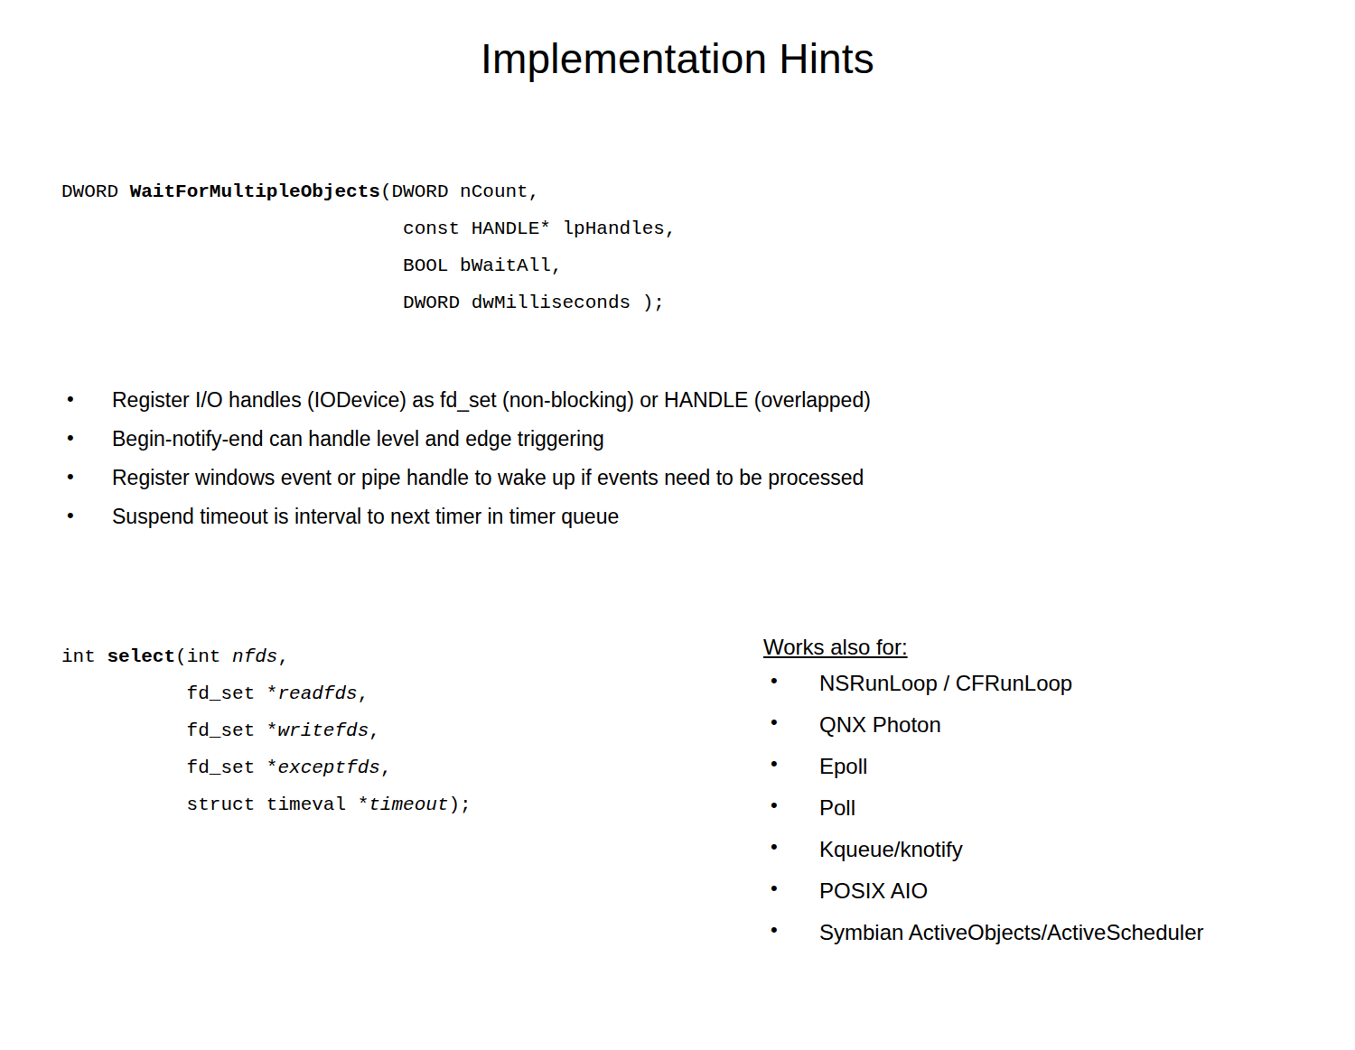Implementation Hints
DWORD WaitForMultipleObjects(DWORD nCount, const HANDLE* lpHandles, BOOL bWaitAll, DWORD dwMilliseconds );
Register I/O handles (IODevice) as fd_set (non-blocking) or HANDLE (overlapped)
Begin-notify-end can handle level and edge triggering
Register windows event or pipe handle to wake up if events need to be processed
Suspend timeout is interval to next timer in timer queue
int select(int nfds, fd_set *readfds, fd_set *writefds, fd_set *exceptfds, struct timeval *timeout);
Works also for:
NSRunLoop / CFRunLoop
QNX Photon
Epoll
Poll
Kqueue/knotify
POSIX AIO
Symbian ActiveObjects/ActiveScheduler